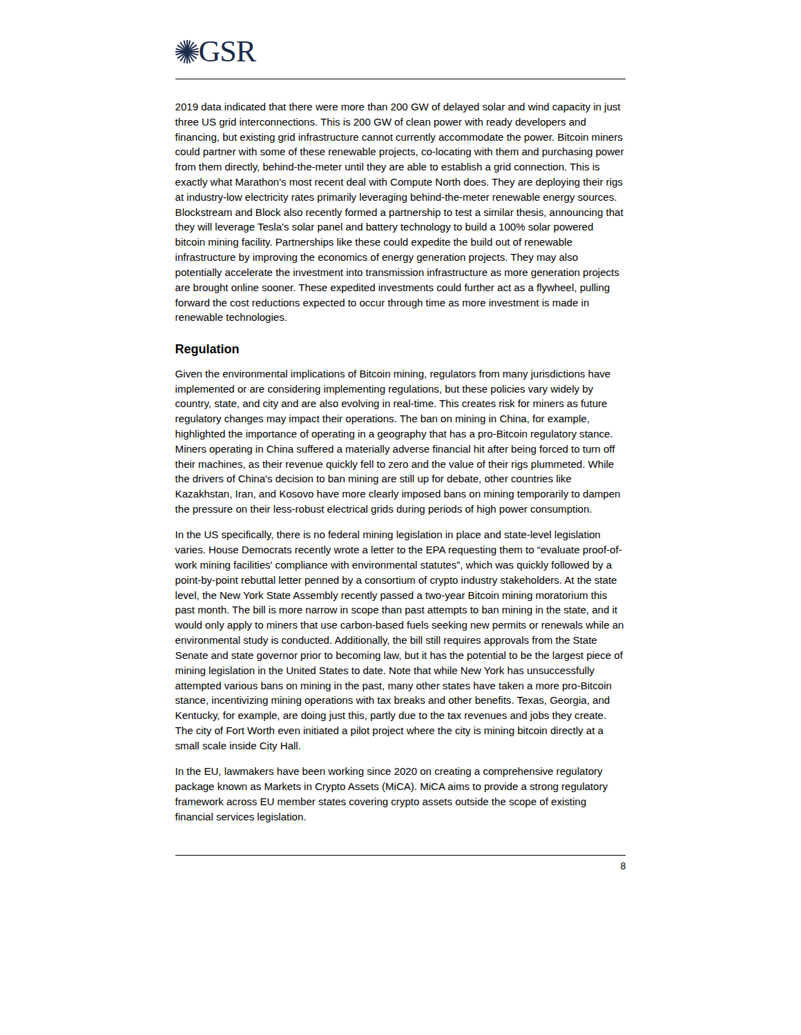GSR
2019 data indicated that there were more than 200 GW of delayed solar and wind capacity in just three US grid interconnections. This is 200 GW of clean power with ready developers and financing, but existing grid infrastructure cannot currently accommodate the power. Bitcoin miners could partner with some of these renewable projects, co-locating with them and purchasing power from them directly, behind-the-meter until they are able to establish a grid connection. This is exactly what Marathon's most recent deal with Compute North does. They are deploying their rigs at industry-low electricity rates primarily leveraging behind-the-meter renewable energy sources. Blockstream and Block also recently formed a partnership to test a similar thesis, announcing that they will leverage Tesla's solar panel and battery technology to build a 100% solar powered bitcoin mining facility. Partnerships like these could expedite the build out of renewable infrastructure by improving the economics of energy generation projects. They may also potentially accelerate the investment into transmission infrastructure as more generation projects are brought online sooner. These expedited investments could further act as a flywheel, pulling forward the cost reductions expected to occur through time as more investment is made in renewable technologies.
Regulation
Given the environmental implications of Bitcoin mining, regulators from many jurisdictions have implemented or are considering implementing regulations, but these policies vary widely by country, state, and city and are also evolving in real-time. This creates risk for miners as future regulatory changes may impact their operations. The ban on mining in China, for example, highlighted the importance of operating in a geography that has a pro-Bitcoin regulatory stance. Miners operating in China suffered a materially adverse financial hit after being forced to turn off their machines, as their revenue quickly fell to zero and the value of their rigs plummeted. While the drivers of China's decision to ban mining are still up for debate, other countries like Kazakhstan, Iran, and Kosovo have more clearly imposed bans on mining temporarily to dampen the pressure on their less-robust electrical grids during periods of high power consumption.
In the US specifically, there is no federal mining legislation in place and state-level legislation varies. House Democrats recently wrote a letter to the EPA requesting them to “evaluate proof-of-work mining facilities' compliance with environmental statutes”, which was quickly followed by a point-by-point rebuttal letter penned by a consortium of crypto industry stakeholders. At the state level, the New York State Assembly recently passed a two-year Bitcoin mining moratorium this past month. The bill is more narrow in scope than past attempts to ban mining in the state, and it would only apply to miners that use carbon-based fuels seeking new permits or renewals while an environmental study is conducted. Additionally, the bill still requires approvals from the State Senate and state governor prior to becoming law, but it has the potential to be the largest piece of mining legislation in the United States to date. Note that while New York has unsuccessfully attempted various bans on mining in the past, many other states have taken a more pro-Bitcoin stance, incentivizing mining operations with tax breaks and other benefits. Texas, Georgia, and Kentucky, for example, are doing just this, partly due to the tax revenues and jobs they create. The city of Fort Worth even initiated a pilot project where the city is mining bitcoin directly at a small scale inside City Hall.
In the EU, lawmakers have been working since 2020 on creating a comprehensive regulatory package known as Markets in Crypto Assets (MiCA). MiCA aims to provide a strong regulatory framework across EU member states covering crypto assets outside the scope of existing financial services legislation.
8